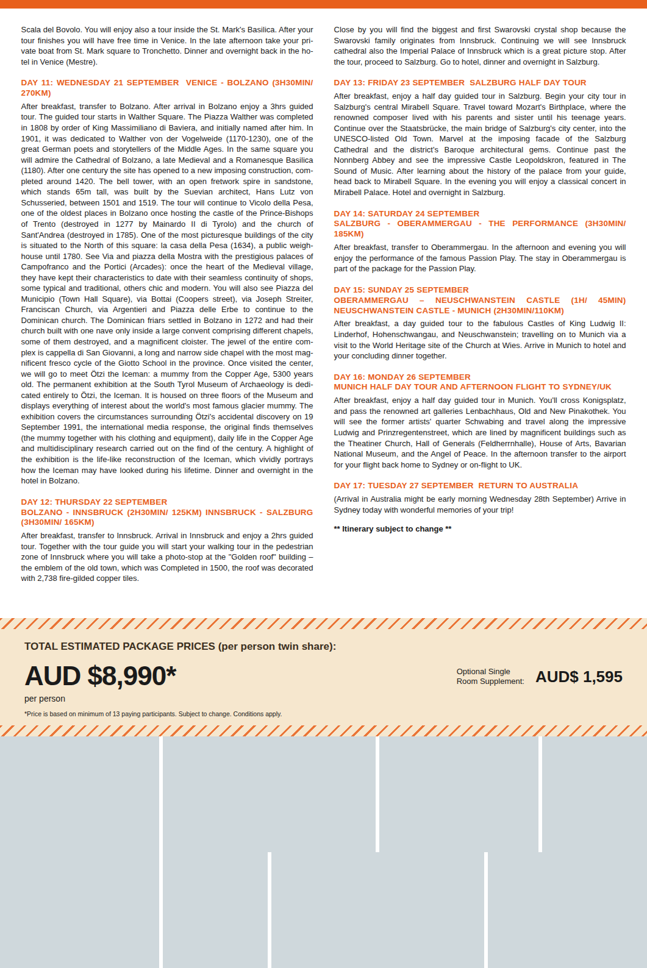Scala del Bovolo. You will enjoy also a tour inside the St. Mark's Basilica. After your tour finishes you will have free time in Venice. In the late afternoon take your private boat from St. Mark square to Tronchetto. Dinner and overnight back in the hotel in Venice (Mestre).
Day 11: Wednesday 21 September Venice - Bolzano (3h30min/ 270km)
After breakfast, transfer to Bolzano. After arrival in Bolzano enjoy a 3hrs guided tour. The guided tour starts in Walther Square. The Piazza Walther was completed in 1808 by order of King Massimiliano di Baviera, and initially named after him. In 1901, it was dedicated to Walther von der Vogelweide (1170-1230), one of the great German poets and storytellers of the Middle Ages. In the same square you will admire the Cathedral of Bolzano, a late Medieval and a Romanesque Basilica (1180). After one century the site has opened to a new imposing construction, completed around 1420. The bell tower, with an open fretwork spire in sandstone, which stands 65m tall, was built by the Suevian architect, Hans Lutz von Schusseried, between 1501 and 1519. The tour will continue to Vicolo della Pesa, one of the oldest places in Bolzano once hosting the castle of the Prince-Bishops of Trento (destroyed in 1277 by Mainardo II di Tyrolo) and the church of Sant'Andrea (destroyed in 1785). One of the most picturesque buildings of the city is situated to the North of this square: la casa della Pesa (1634), a public weigh-house until 1780. See Via and piazza della Mostra with the prestigious palaces of Campofranco and the Portici (Arcades): once the heart of the Medieval village, they have kept their characteristics to date with their seamless continuity of shops, some typical and traditional, others chic and modern. You will also see Piazza del Municipio (Town Hall Square), via Bottai (Coopers street), via Joseph Streiter, Franciscan Church, via Argentieri and Piazza delle Erbe to continue to the Dominican church. The Dominican friars settled in Bolzano in 1272 and had their church built with one nave only inside a large convent comprising different chapels, some of them destroyed, and a magnificent cloister. The jewel of the entire complex is cappella di San Giovanni, a long and narrow side chapel with the most magnificent fresco cycle of the Giotto School in the province. Once visited the center, we will go to meet Ötzi the Iceman: a mummy from the Copper Age, 5300 years old. The permanent exhibition at the South Tyrol Museum of Archaeology is dedicated entirely to Ötzi, the Iceman. It is housed on three floors of the Museum and displays everything of interest about the world's most famous glacier mummy. The exhibition covers the circumstances surrounding Ötzi's accidental discovery on 19 September 1991, the international media response, the original finds themselves (the mummy together with his clothing and equipment), daily life in the Copper Age and multidisciplinary research carried out on the find of the century. A highlight of the exhibition is the life-like reconstruction of the Iceman, which vividly portrays how the Iceman may have looked during his lifetime. Dinner and overnight in the hotel in Bolzano.
Day 12: Thursday 22 September
Bolzano - Innsbruck (2h30min/ 125km) Innsbruck - Salzburg (3h30min/ 165km)
After breakfast, transfer to Innsbruck. Arrival in Innsbruck and enjoy a 2hrs guided tour. Together with the tour guide you will start your walking tour in the pedestrian zone of Innsbruck where you will take a photo-stop at the "Golden roof" building – the emblem of the old town, which was Completed in 1500, the roof was decorated with 2,738 fire-gilded copper tiles.
Close by you will find the biggest and first Swarovski crystal shop because the Swarovski family originates from Innsbruck. Continuing we will see Innsbruck cathedral also the Imperial Palace of Innsbruck which is a great picture stop. After the tour, proceed to Salzburg. Go to hotel, dinner and overnight in Salzburg.
Day 13: Friday 23 September Salzburg half day tour
After breakfast, enjoy a half day guided tour in Salzburg. Begin your city tour in Salzburg's central Mirabell Square. Travel toward Mozart's Birthplace, where the renowned composer lived with his parents and sister until his teenage years. Continue over the Staatsbrücke, the main bridge of Salzburg's city center, into the UNESCO-listed Old Town. Marvel at the imposing facade of the Salzburg Cathedral and the district's Baroque architectural gems. Continue past the Nonnberg Abbey and see the impressive Castle Leopoldskron, featured in The Sound of Music. After learning about the history of the palace from your guide, head back to Mirabell Square. In the evening you will enjoy a classical concert in Mirabell Palace. Hotel and overnight in Salzburg.
Day 14: Saturday 24 September
Salzburg - Oberammergau - The Performance (3h30min/ 185km)
After breakfast, transfer to Oberammergau. In the afternoon and evening you will enjoy the performance of the famous Passion Play. The stay in Oberammergau is part of the package for the Passion Play.
Day 15: Sunday 25 September
Oberammergau – Neuschwanstein Castle (1h/ 45min) Neuschwanstein Castle - Munich (2h30min/110km)
After breakfast, a day guided tour to the fabulous Castles of King Ludwig II: Linderhof, Hohenschwangau, and Neuschwanstein; travelling on to Munich via a visit to the World Heritage site of the Church at Wies. Arrive in Munich to hotel and your concluding dinner together.
Day 16: Monday 26 September
Munich half day tour and afternoon flight to Sydney/UK
After breakfast, enjoy a half day guided tour in Munich. You'll cross Konigsplatz, and pass the renowned art galleries Lenbachhaus, Old and New Pinakothek. You will see the former artists' quarter Schwabing and travel along the impressive Ludwig and Prinzregentenstreet, which are lined by magnificent buildings such as the Theatiner Church, Hall of Generals (Feldherrnhalle), House of Arts, Bavarian National Museum, and the Angel of Peace. In the afternoon transfer to the airport for your flight back home to Sydney or on-flight to UK.
Day 17: Tuesday 27 September Return to Australia
(Arrival in Australia might be early morning Wednesday 28th September) Arrive in Sydney today with wonderful memories of your trip!
** Itinerary subject to change **
TOTAL ESTIMATED PACKAGE PRICES (per person twin share):
AUD $8,990*
per person
*Price is based on minimum of 13 paying participants. Subject to change. Conditions apply.
Optional Single
Room Supplement:
AUD$ 1,595